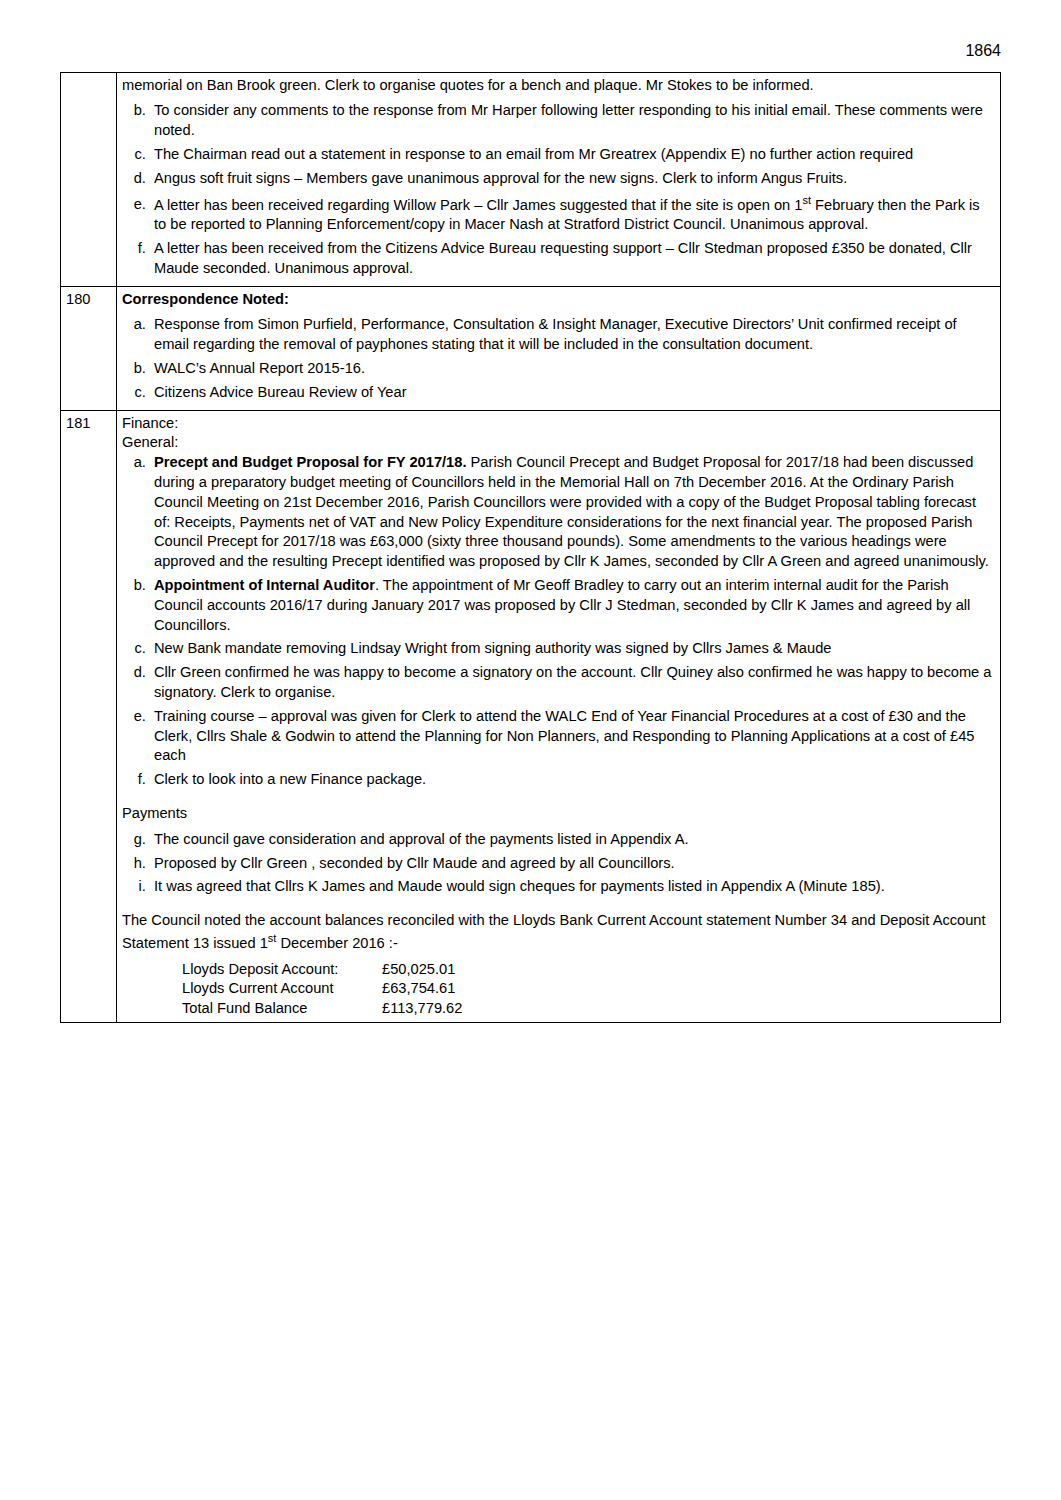1864
| | memorial on Ban Brook green. Clerk to organise quotes for a bench and plaque. Mr Stokes to be informed. To consider any comments to the response from Mr Harper following letter responding to his initial email. These comments were noted. The Chairman read out a statement in response to an email from Mr Greatrex (Appendix E) no further action required Angus soft fruit signs – Members gave unanimous approval for the new signs. Clerk to inform Angus Fruits. A letter has been received regarding Willow Park – Cllr James suggested that if the site is open on 1 st February then the Park is to be reported to Planning Enforcement/copy in Macer Nash at Stratford District Council. Unanimous approval. A letter has been received from the Citizens Advice Bureau requesting support – Cllr Stedman proposed £350 be donated, Cllr Maude seconded. Unanimous approval. |
| 180 | Correspondence Noted: Response from Simon Purfield, Performance, Consultation & Insight Manager, Executive Directors’ Unit confirmed receipt of email regarding the removal of payphones stating that it will be included in the consultation document. WALC’s Annual Report 2015-16. Citizens Advice Bureau Review of Year |
| 181 | Finance: General: Precept and Budget Proposal for FY 2017/18. Parish Council Precept and Budget Proposal for 2017/18 had been discussed during a preparatory budget meeting of Councillors held in the Memorial Hall on 7th December 2016. At the Ordinary Parish Council Meeting on 21st December 2016, Parish Councillors were provided with a copy of the Budget Proposal tabling forecast of: Receipts, Payments net of VAT and New Policy Expenditure considerations for the next financial year. The proposed Parish Council Precept for 2017/18 was £63,000 (sixty three thousand pounds). Some amendments to the various headings were approved and the resulting Precept identified was proposed by Cllr K James, seconded by Cllr A Green and agreed unanimously. Appointment of Internal Auditor . The appointment of Mr Geoff Bradley to carry out an interim internal audit for the Parish Council accounts 2016/17 during January 2017 was proposed by Cllr J Stedman, seconded by Cllr K James and agreed by all Councillors. New Bank mandate removing Lindsay Wright from signing authority was signed by Cllrs James & Maude Cllr Green confirmed he was happy to become a signatory on the account. Cllr Quiney also confirmed he was happy to become a signatory. Clerk to organise. Training course – approval was given for Clerk to attend the WALC End of Year Financial Procedures at a cost of £30 and the Clerk, Cllrs Shale & Godwin to attend the Planning for Non Planners, and Responding to Planning Applications at a cost of £45 each Clerk to look into a new Finance package. Payments The council gave consideration and approval of the payments listed in Appendix A. Proposed by Cllr Green , seconded by Cllr Maude and agreed by all Councillors. It was agreed that Cllrs K James and Maude would sign cheques for payments listed in Appendix A (Minute 185). The Council noted the account balances reconciled with the Lloyds Bank Current Account statement Number 34 and Deposit Account Statement 13 issued 1 st December 2016 :- Lloyds Deposit Account: £50,025.01 Lloyds Current Account £63,754.61 Total Fund Balance £113,779.62 |